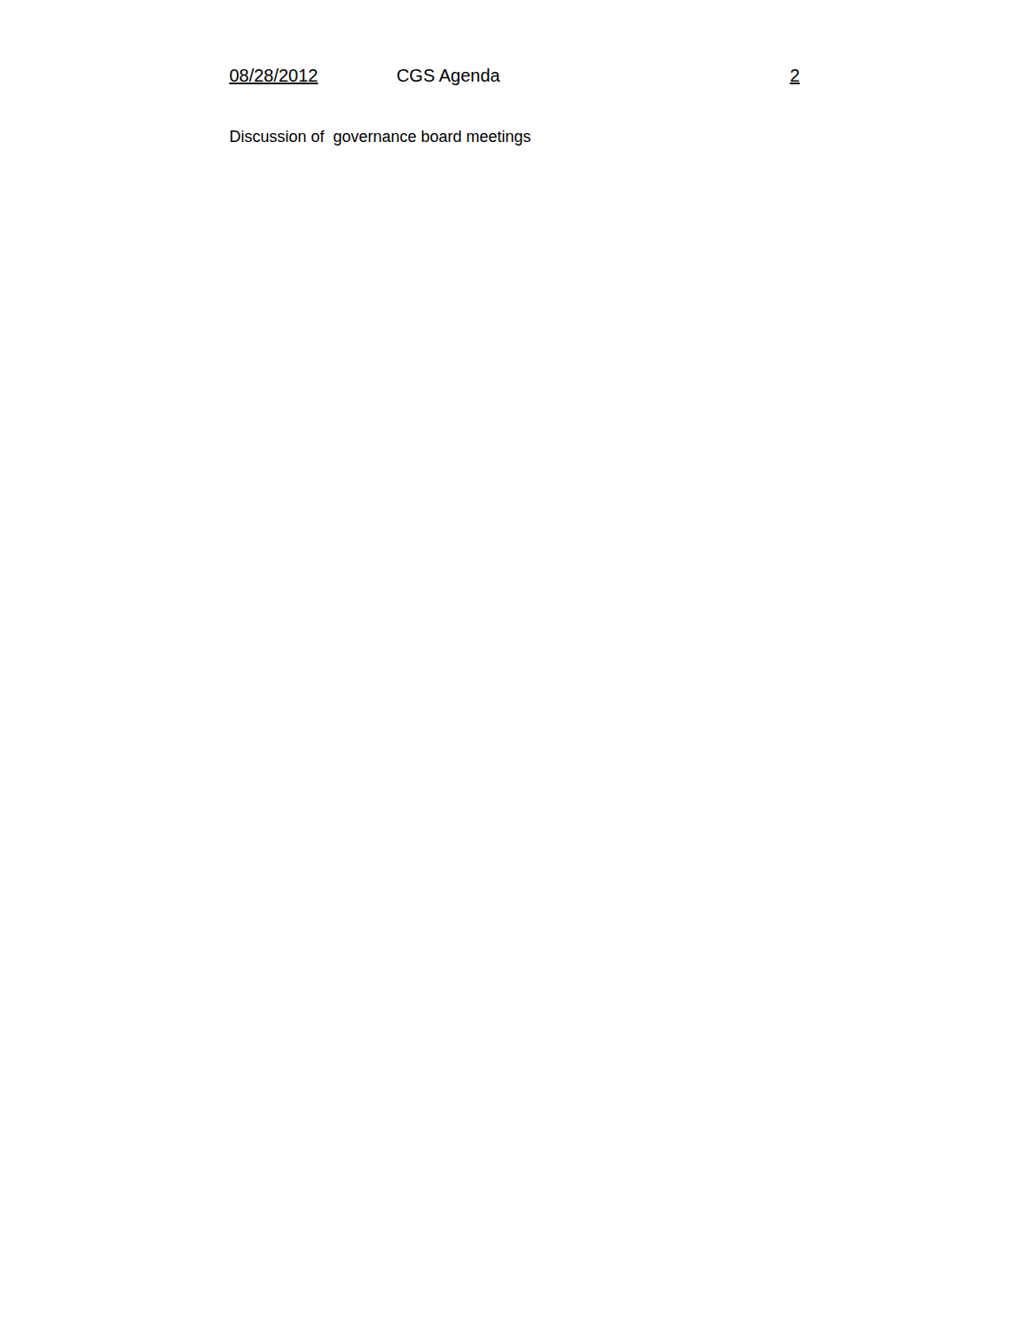08/28/2012 CGS Agenda 2
Discussion of governance board meetings